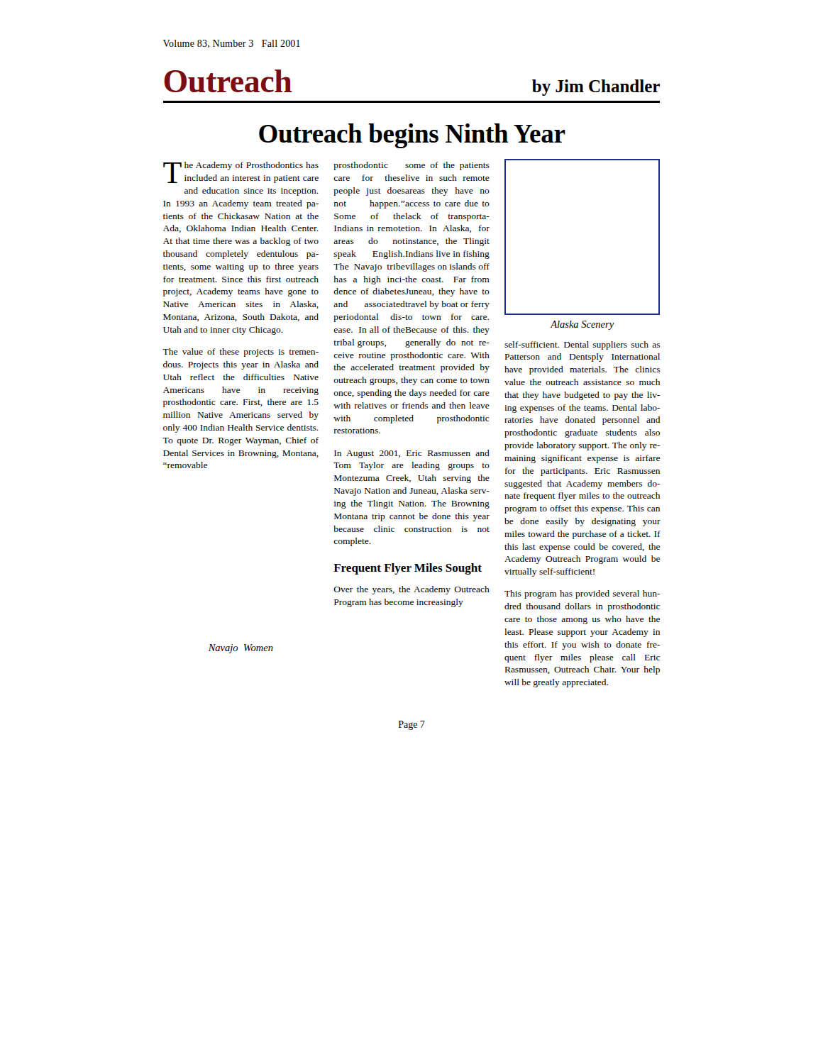Volume 83, Number 3 Fall 2001
Outreach
by Jim Chandler
Outreach begins Ninth Year
The Academy of Prosthodontics has included an interest in patient care and education since its inception. In 1993 an Academy team treated patients of the Chickasaw Nation at the Ada, Oklahoma Indian Health Center. At that time there was a backlog of two thousand completely edentulous patients, some waiting up to three years for treatment. Since this first outreach project, Academy teams have gone to Native American sites in Alaska, Montana, Arizona, South Dakota, and Utah and to inner city Chicago.
The value of these projects is tremendous. Projects this year in Alaska and Utah reflect the difficulties Native Americans have in receiving prosthodontic care. First, there are 1.5 million Native Americans served by only 400 Indian Health Service dentists. To quote Dr. Roger Wayman, Chief of Dental Services in Browning, Montana, “removable
Navajo Women
prosthodontic care for these people just does not happen.” Some of the Indians in remote areas do not speak English. The Navajo tribe has a high incidence of diabetes and associated periodontal disease. In all of the tribal groups,
some of the patients live in such remote areas they have no access to care due to lack of transportation. In Alaska, for instance, the Tlingit Indians live in fishing villages on islands off the coast. Far from Juneau, they have to travel by boat or ferry to town for care. Because of this. they generally do not receive routine prosthodontic care. With the accelerated treatment provided by outreach groups, they can come to town once, spending the days needed for care with relatives or friends and then leave with completed prosthodontic restorations.
In August 2001, Eric Rasmussen and Tom Taylor are leading groups to Montezuma Creek, Utah serving the Navajo Nation and Juneau, Alaska serving the Tlingit Nation. The Browning Montana trip cannot be done this year because clinic construction is not complete.
Frequent Flyer Miles Sought
Over the years, the Academy Outreach Program has become increasingly
Alaska Scenery
self-sufficient. Dental suppliers such as Patterson and Dentsply International have provided materials. The clinics value the outreach assistance so much that they have budgeted to pay the living expenses of the teams. Dental laboratories have donated personnel and prosthodontic graduate students also provide laboratory support. The only remaining significant expense is airfare for the participants. Eric Rasmussen suggested that Academy members donate frequent flyer miles to the outreach program to offset this expense. This can be done easily by designating your miles toward the purchase of a ticket. If this last expense could be covered, the Academy Outreach Program would be virtually self-sufficient!
This program has provided several hundred thousand dollars in prosthodontic care to those among us who have the least. Please support your Academy in this effort. If you wish to donate frequent flyer miles please call Eric Rasmussen, Outreach Chair. Your help will be greatly appreciated.
Page 7